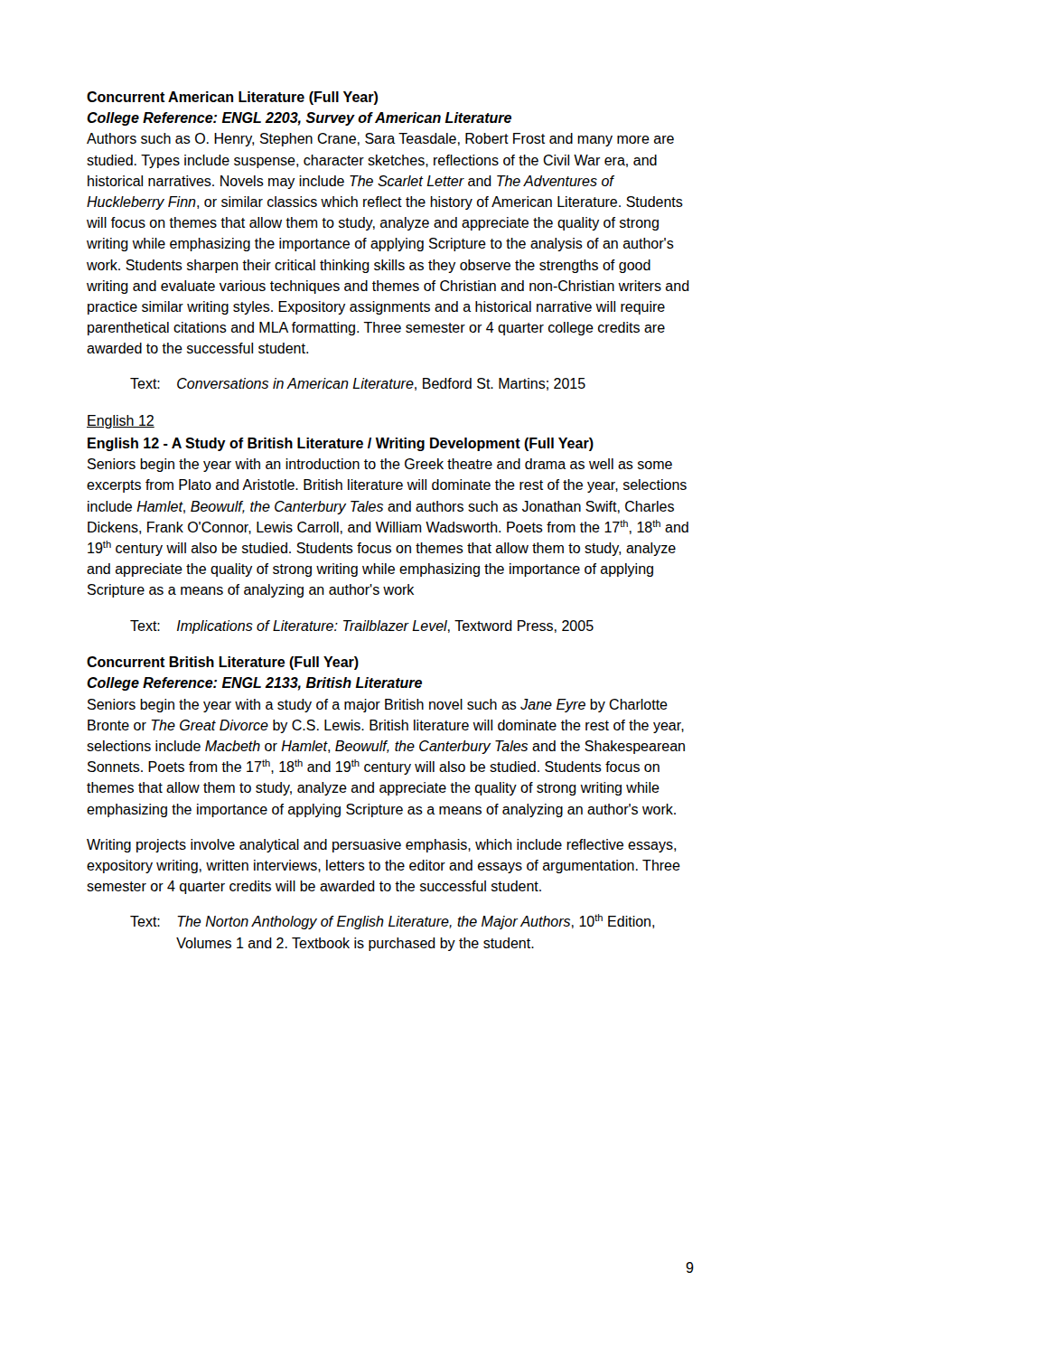Concurrent American Literature (Full Year)
College Reference: ENGL 2203, Survey of American Literature
Authors such as O. Henry, Stephen Crane, Sara Teasdale, Robert Frost and many more are studied. Types include suspense, character sketches, reflections of the Civil War era, and historical narratives. Novels may include The Scarlet Letter and The Adventures of Huckleberry Finn, or similar classics which reflect the history of American Literature. Students will focus on themes that allow them to study, analyze and appreciate the quality of strong writing while emphasizing the importance of applying Scripture to the analysis of an author's work. Students sharpen their critical thinking skills as they observe the strengths of good writing and evaluate various techniques and themes of Christian and non-Christian writers and practice similar writing styles. Expository assignments and a historical narrative will require parenthetical citations and MLA formatting. Three semester or 4 quarter college credits are awarded to the successful student.
Text: Conversations in American Literature, Bedford St. Martins; 2015
English 12
English 12 - A Study of British Literature / Writing Development (Full Year)
Seniors begin the year with an introduction to the Greek theatre and drama as well as some excerpts from Plato and Aristotle. British literature will dominate the rest of the year, selections include Hamlet, Beowulf, the Canterbury Tales and authors such as Jonathan Swift, Charles Dickens, Frank O'Connor, Lewis Carroll, and William Wadsworth. Poets from the 17th, 18th and 19th century will also be studied. Students focus on themes that allow them to study, analyze and appreciate the quality of strong writing while emphasizing the importance of applying Scripture as a means of analyzing an author's work
Text: Implications of Literature: Trailblazer Level, Textword Press, 2005
Concurrent British Literature (Full Year)
College Reference: ENGL 2133, British Literature
Seniors begin the year with a study of a major British novel such as Jane Eyre by Charlotte Bronte or The Great Divorce by C.S. Lewis. British literature will dominate the rest of the year, selections include Macbeth or Hamlet, Beowulf, the Canterbury Tales and the Shakespearean Sonnets. Poets from the 17th, 18th and 19th century will also be studied. Students focus on themes that allow them to study, analyze and appreciate the quality of strong writing while emphasizing the importance of applying Scripture as a means of analyzing an author's work.
Writing projects involve analytical and persuasive emphasis, which include reflective essays, expository writing, written interviews, letters to the editor and essays of argumentation. Three semester or 4 quarter credits will be awarded to the successful student.
Text: The Norton Anthology of English Literature, the Major Authors, 10th Edition,
Volumes 1 and 2. Textbook is purchased by the student.
9